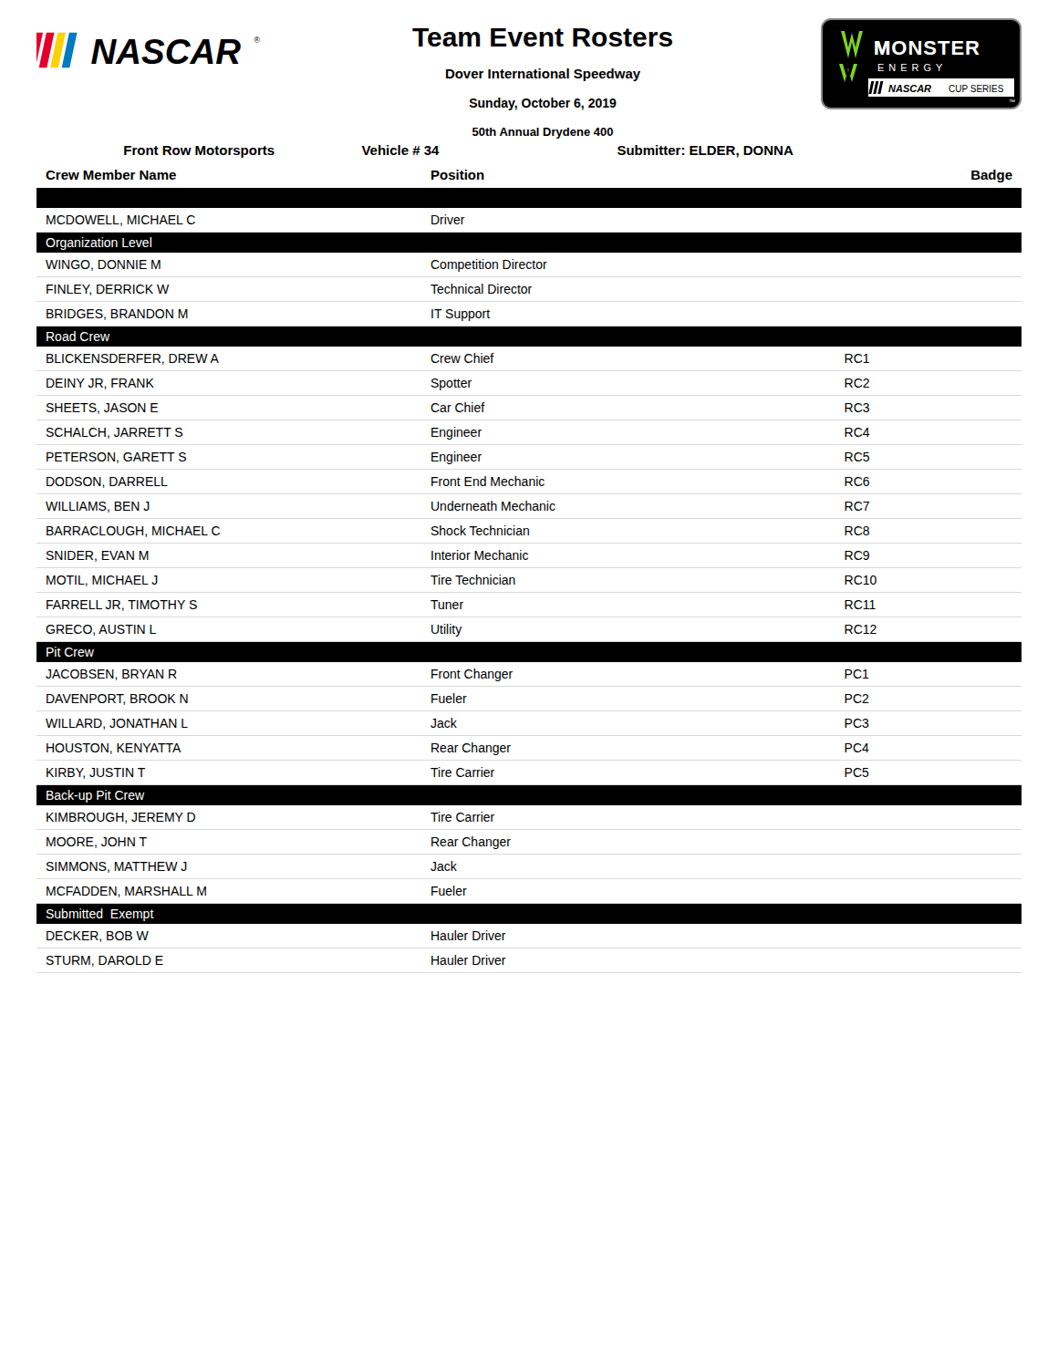NASCAR ®
Team Event Rosters
Dover International Speedway
Sunday, October 6, 2019
50th Annual Drydene 400
M MONSTER ENERGY NASCAR CUP SERIES ™
Front Row Motorsports
Vehicle # 34
Submitter: ELDER, DONNA
| Crew Member Name | Position | Badge |
| --- | --- | --- |
| MCDOWELL, MICHAEL C | Driver | |
| Organization Level |
| WINGO, DONNIE M | Competition Director | |
| FINLEY, DERRICK W | Technical Director | |
| BRIDGES, BRANDON M | IT Support | |
| Road Crew |
| BLICKENSDERFER, DREW A | Crew Chief | RC1 |
| DEINY JR, FRANK | Spotter | RC2 |
| SHEETS, JASON E | Car Chief | RC3 |
| SCHALCH, JARRETT S | Engineer | RC4 |
| PETERSON, GARETT S | Engineer | RC5 |
| DODSON, DARRELL | Front End Mechanic | RC6 |
| WILLIAMS, BEN J | Underneath Mechanic | RC7 |
| BARRACLOUGH, MICHAEL C | Shock Technician | RC8 |
| SNIDER, EVAN M | Interior Mechanic | RC9 |
| MOTIL, MICHAEL J | Tire Technician | RC10 |
| FARRELL JR, TIMOTHY S | Tuner | RC11 |
| GRECO, AUSTIN L | Utility | RC12 |
| Pit Crew |
| JACOBSEN, BRYAN R | Front Changer | PC1 |
| DAVENPORT, BROOK N | Fueler | PC2 |
| WILLARD, JONATHAN L | Jack | PC3 |
| HOUSTON, KENYATTA | Rear Changer | PC4 |
| KIRBY, JUSTIN T | Tire Carrier | PC5 |
| Back-up Pit Crew |
| KIMBROUGH, JEREMY D | Tire Carrier | |
| MOORE, JOHN T | Rear Changer | |
| SIMMONS, MATTHEW J | Jack | |
| MCFADDEN, MARSHALL M | Fueler | |
| Submitted Exempt |
| DECKER, BOB W | Hauler Driver | |
| STURM, DAROLD E | Hauler Driver | |